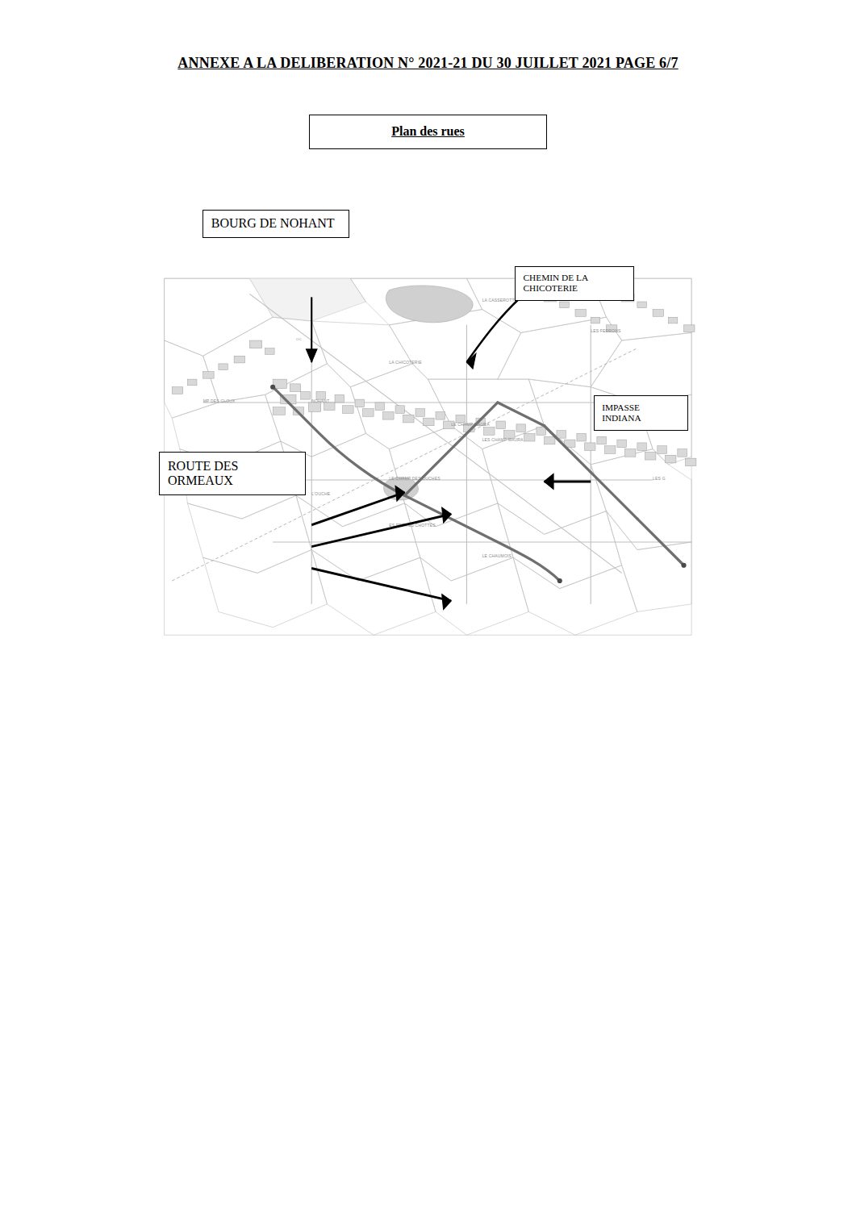ANNEXE A LA DELIBERATION N° 2021-21 DU 30 JUILLET 2021 PAGE 6/7
Plan des rues
LA CASSEROTTE LES FERRONS LA CHICOTERIE NOHANT MP DES CLOUX LE CHAMP MAURA LES CHAMP MAURA LE CHAMP DES OUCHES HAMP DE LOUMET L'OUCHE ES PETITES CHOTTES LE CHAUMOIS LES G OC
BOURG DE NOHANT
CHEMIN DE LA CHICOTERIE
IMPASSE INDIANA
ROUTE DES ORMEAUX